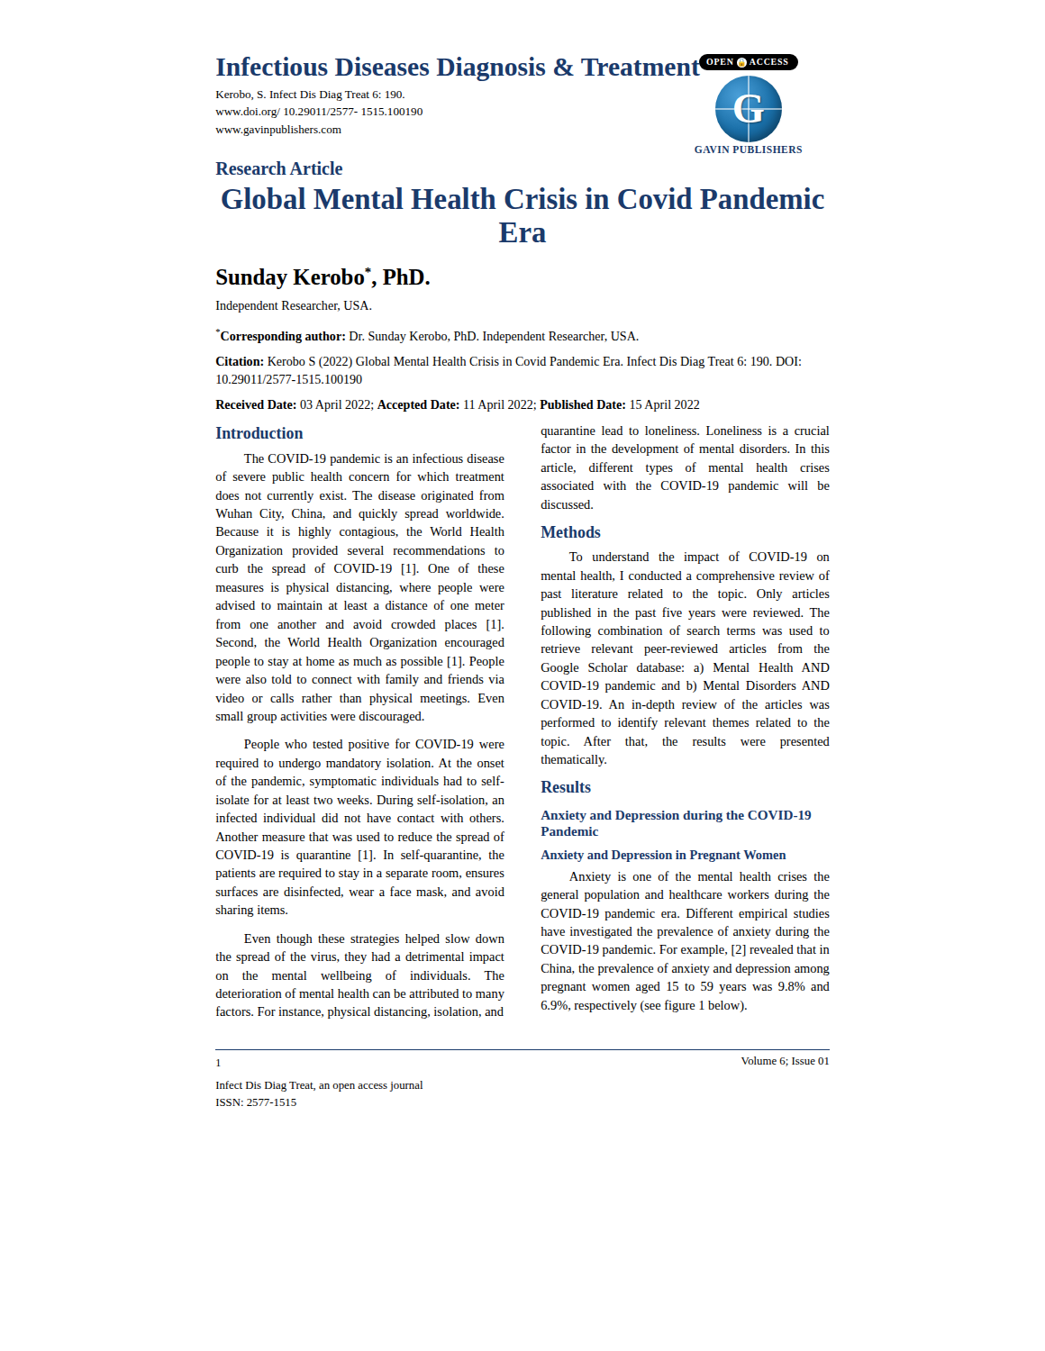OPEN🔒ACCESS
G
GAVIN PUBLISHERS
Infectious Diseases Diagnosis & Treatment
Kerobo, S. Infect Dis Diag Treat 6: 190.
www.doi.org/ 10.29011/2577- 1515.100190
www.gavinpublishers.com
Research Article
Global Mental Health Crisis in Covid Pandemic Era
Sunday Kerobo*, PhD.
Independent Researcher, USA.
*Corresponding author: Dr. Sunday Kerobo, PhD. Independent Researcher, USA.
Citation: Kerobo S (2022) Global Mental Health Crisis in Covid Pandemic Era. Infect Dis Diag Treat 6: 190. DOI: 10.29011/2577-1515.100190
Received Date: 03 April 2022; Accepted Date: 11 April 2022; Published Date: 15 April 2022
Introduction
The COVID-19 pandemic is an infectious disease of severe public health concern for which treatment does not currently exist. The disease originated from Wuhan City, China, and quickly spread worldwide. Because it is highly contagious, the World Health Organization provided several recommendations to curb the spread of COVID-19 [1]. One of these measures is physical distancing, where people were advised to maintain at least a distance of one meter from one another and avoid crowded places [1]. Second, the World Health Organization encouraged people to stay at home as much as possible [1]. People were also told to connect with family and friends via video or calls rather than physical meetings. Even small group activities were discouraged.
People who tested positive for COVID-19 were required to undergo mandatory isolation. At the onset of the pandemic, symptomatic individuals had to self-isolate for at least two weeks. During self-isolation, an infected individual did not have contact with others. Another measure that was used to reduce the spread of COVID-19 is quarantine [1]. In self-quarantine, the patients are required to stay in a separate room, ensures surfaces are disinfected, wear a face mask, and avoid sharing items.
Even though these strategies helped slow down the spread of the virus, they had a detrimental impact on the mental wellbeing of individuals. The deterioration of mental health can be attributed to many factors. For instance, physical distancing, isolation, and
quarantine lead to loneliness. Loneliness is a crucial factor in the development of mental disorders. In this article, different types of mental health crises associated with the COVID-19 pandemic will be discussed.
Methods
To understand the impact of COVID-19 on mental health, I conducted a comprehensive review of past literature related to the topic. Only articles published in the past five years were reviewed. The following combination of search terms was used to retrieve relevant peer-reviewed articles from the Google Scholar database: a) Mental Health AND COVID-19 pandemic and b) Mental Disorders AND COVID-19. An in-depth review of the articles was performed to identify relevant themes related to the topic. After that, the results were presented thematically.
Results
Anxiety and Depression during the COVID-19 Pandemic
Anxiety and Depression in Pregnant Women
Anxiety is one of the mental health crises the general population and healthcare workers during the COVID-19 pandemic era. Different empirical studies have investigated the prevalence of anxiety during the COVID-19 pandemic. For example, [2] revealed that in China, the prevalence of anxiety and depression among pregnant women aged 15 to 59 years was 9.8% and 6.9%, respectively (see figure 1 below).
1
Infect Dis Diag Treat, an open access journal
ISSN: 2577-1515
Volume 6; Issue 01